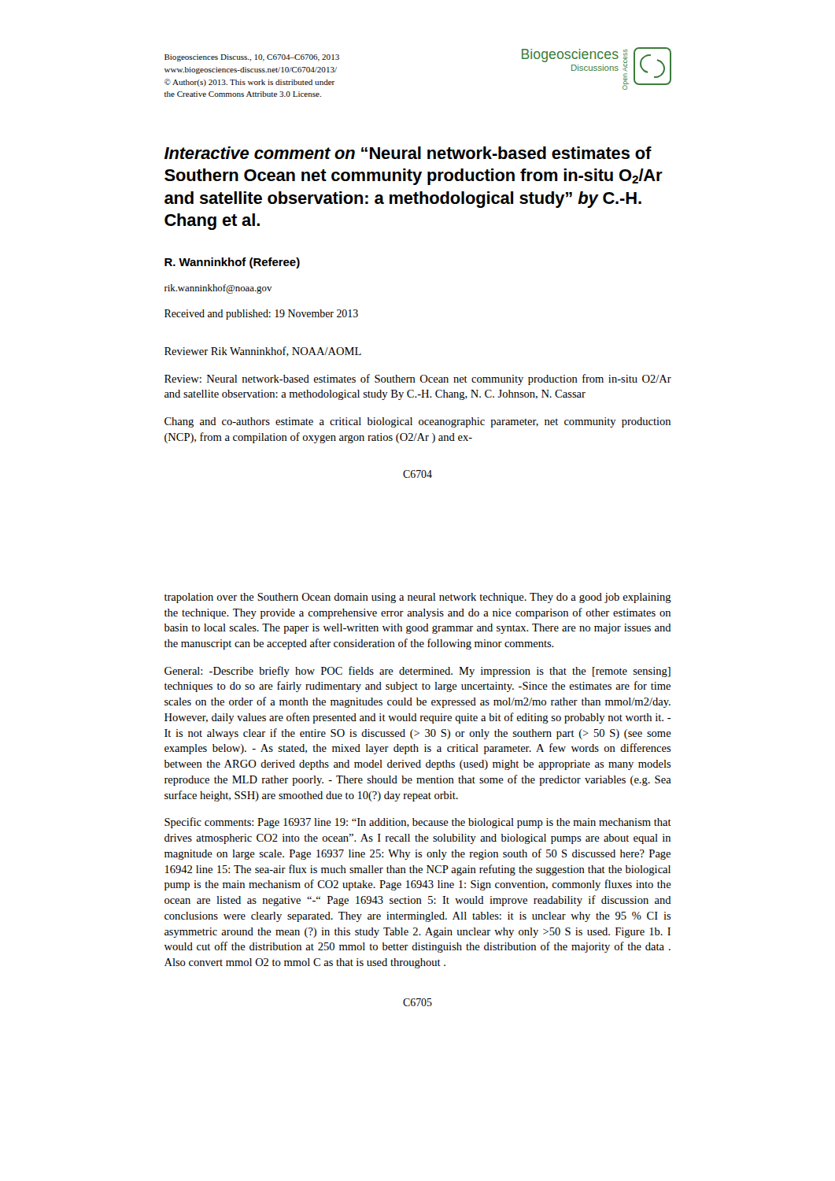Biogeosciences Discuss., 10, C6704–C6706, 2013
www.biogeosciences-discuss.net/10/C6704/2013/
© Author(s) 2013. This work is distributed under
the Creative Commons Attribute 3.0 License.
Biogeosciences Discussions
Open Access
Interactive comment on “Neural network-based estimates of Southern Ocean net community production from in-situ O2/Ar and satellite observation: a methodological study” by C.-H. Chang et al.
R. Wanninkhof (Referee)
rik.wanninkhof@noaa.gov
Received and published: 19 November 2013
Reviewer Rik Wanninkhof, NOAA/AOML
Review: Neural network-based estimates of Southern Ocean net community production from in-situ O2/Ar and satellite observation: a methodological study By C.-H. Chang, N. C. Johnson, N. Cassar
Chang and co-authors estimate a critical biological oceanographic parameter, net community production (NCP), from a compilation of oxygen argon ratios (O2/Ar ) and ex-
C6704
trapolation over the Southern Ocean domain using a neural network technique. They do a good job explaining the technique. They provide a comprehensive error analysis and do a nice comparison of other estimates on basin to local scales. The paper is well-written with good grammar and syntax. There are no major issues and the manuscript can be accepted after consideration of the following minor comments.
General: -Describe briefly how POC fields are determined. My impression is that the [remote sensing] techniques to do so are fairly rudimentary and subject to large uncertainty. -Since the estimates are for time scales on the order of a month the magnitudes could be expressed as mol/m2/mo rather than mmol/m2/day. However, daily values are often presented and it would require quite a bit of editing so probably not worth it. -It is not always clear if the entire SO is discussed (> 30 S) or only the southern part (> 50 S) (see some examples below). - As stated, the mixed layer depth is a critical parameter. A few words on differences between the ARGO derived depths and model derived depths (used) might be appropriate as many models reproduce the MLD rather poorly. - There should be mention that some of the predictor variables (e.g. Sea surface height, SSH) are smoothed due to 10(?) day repeat orbit.
Specific comments: Page 16937 line 19: “In addition, because the biological pump is the main mechanism that drives atmospheric CO2 into the ocean”. As I recall the solubility and biological pumps are about equal in magnitude on large scale. Page 16937 line 25: Why is only the region south of 50 S discussed here? Page 16942 line 15: The sea-air flux is much smaller than the NCP again refuting the suggestion that the biological pump is the main mechanism of CO2 uptake. Page 16943 line 1: Sign convention, commonly fluxes into the ocean are listed as negative “-“ Page 16943 section 5: It would improve readability if discussion and conclusions were clearly separated. They are intermingled. All tables: it is unclear why the 95 % CI is asymmetric around the mean (?) in this study Table 2. Again unclear why only >50 S is used. Figure 1b. I would cut off the distribution at 250 mmol to better distinguish the distribution of the majority of the data . Also convert mmol O2 to mmol C as that is used throughout .
C6705